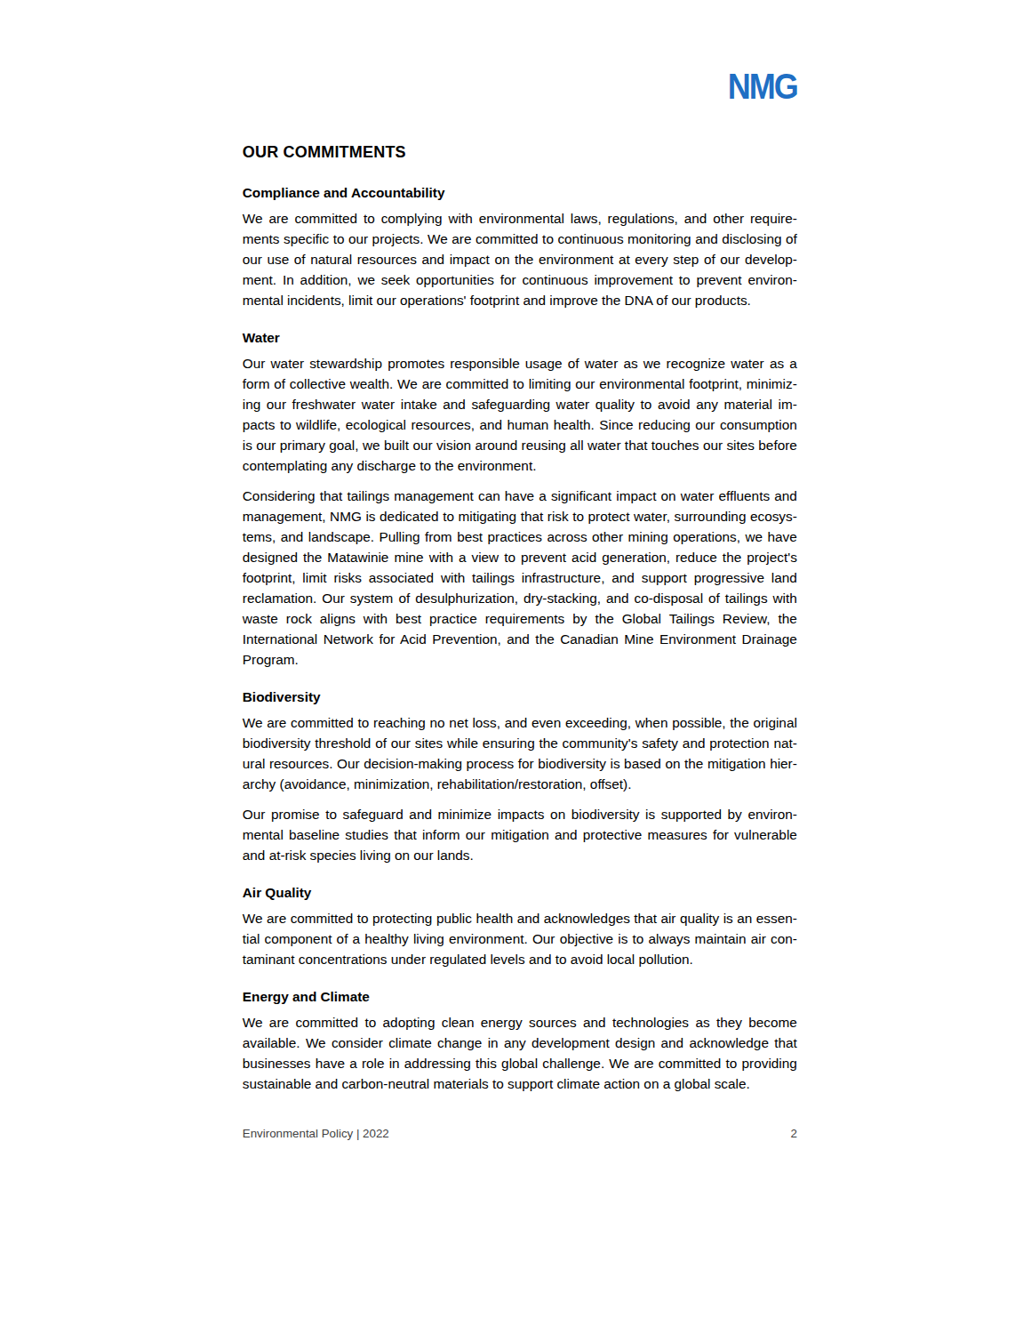NMG
OUR COMMITMENTS
Compliance and Accountability
We are committed to complying with environmental laws, regulations, and other requirements specific to our projects. We are committed to continuous monitoring and disclosing of our use of natural resources and impact on the environment at every step of our development. In addition, we seek opportunities for continuous improvement to prevent environmental incidents, limit our operations' footprint and improve the DNA of our products.
Water
Our water stewardship promotes responsible usage of water as we recognize water as a form of collective wealth. We are committed to limiting our environmental footprint, minimizing our freshwater water intake and safeguarding water quality to avoid any material impacts to wildlife, ecological resources, and human health. Since reducing our consumption is our primary goal, we built our vision around reusing all water that touches our sites before contemplating any discharge to the environment.
Considering that tailings management can have a significant impact on water effluents and management, NMG is dedicated to mitigating that risk to protect water, surrounding ecosystems, and landscape. Pulling from best practices across other mining operations, we have designed the Matawinie mine with a view to prevent acid generation, reduce the project's footprint, limit risks associated with tailings infrastructure, and support progressive land reclamation. Our system of desulphurization, dry-stacking, and co-disposal of tailings with waste rock aligns with best practice requirements by the Global Tailings Review, the International Network for Acid Prevention, and the Canadian Mine Environment Drainage Program.
Biodiversity
We are committed to reaching no net loss, and even exceeding, when possible, the original biodiversity threshold of our sites while ensuring the community's safety and protection natural resources. Our decision-making process for biodiversity is based on the mitigation hierarchy (avoidance, minimization, rehabilitation/restoration, offset).
Our promise to safeguard and minimize impacts on biodiversity is supported by environmental baseline studies that inform our mitigation and protective measures for vulnerable and at-risk species living on our lands.
Air Quality
We are committed to protecting public health and acknowledges that air quality is an essential component of a healthy living environment. Our objective is to always maintain air contaminant concentrations under regulated levels and to avoid local pollution.
Energy and Climate
We are committed to adopting clean energy sources and technologies as they become available. We consider climate change in any development design and acknowledge that businesses have a role in addressing this global challenge. We are committed to providing sustainable and carbon-neutral materials to support climate action on a global scale.
Environmental Policy | 2022 2